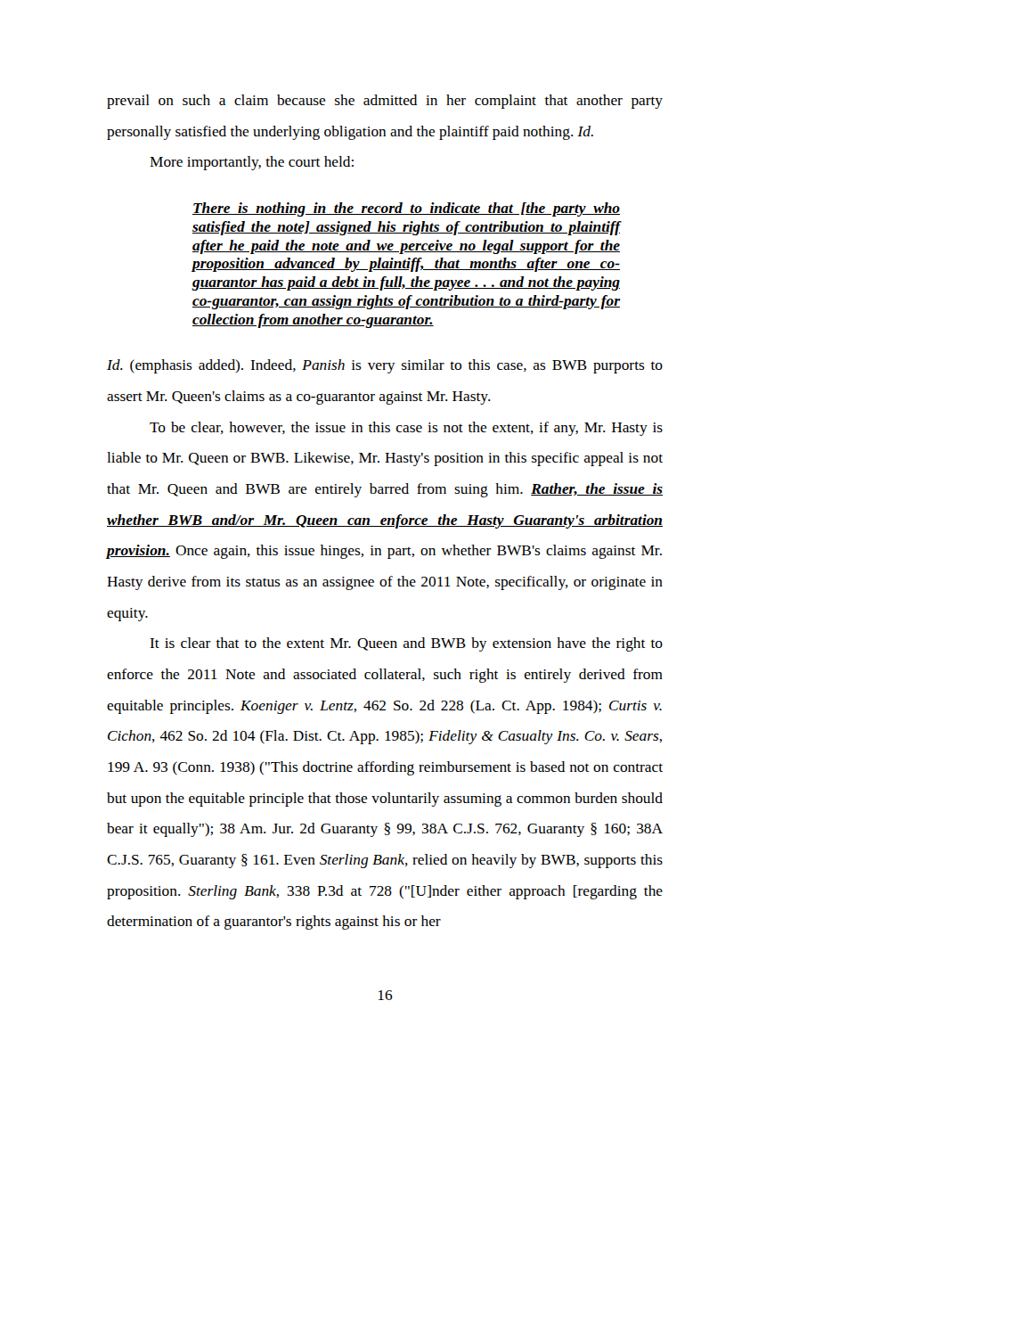prevail on such a claim because she admitted in her complaint that another party personally satisfied the underlying obligation and the plaintiff paid nothing. Id.
More importantly, the court held:
There is nothing in the record to indicate that [the party who satisfied the note] assigned his rights of contribution to plaintiff after he paid the note and we perceive no legal support for the proposition advanced by plaintiff, that months after one co-guarantor has paid a debt in full, the payee . . . and not the paying co-guarantor, can assign rights of contribution to a third-party for collection from another co-guarantor.
Id. (emphasis added). Indeed, Panish is very similar to this case, as BWB purports to assert Mr. Queen's claims as a co-guarantor against Mr. Hasty.
To be clear, however, the issue in this case is not the extent, if any, Mr. Hasty is liable to Mr. Queen or BWB. Likewise, Mr. Hasty's position in this specific appeal is not that Mr. Queen and BWB are entirely barred from suing him. Rather, the issue is whether BWB and/or Mr. Queen can enforce the Hasty Guaranty's arbitration provision. Once again, this issue hinges, in part, on whether BWB's claims against Mr. Hasty derive from its status as an assignee of the 2011 Note, specifically, or originate in equity.
It is clear that to the extent Mr. Queen and BWB by extension have the right to enforce the 2011 Note and associated collateral, such right is entirely derived from equitable principles. Koeniger v. Lentz, 462 So. 2d 228 (La. Ct. App. 1984); Curtis v. Cichon, 462 So. 2d 104 (Fla. Dist. Ct. App. 1985); Fidelity & Casualty Ins. Co. v. Sears, 199 A. 93 (Conn. 1938) ("This doctrine affording reimbursement is based not on contract but upon the equitable principle that those voluntarily assuming a common burden should bear it equally"); 38 Am. Jur. 2d Guaranty § 99, 38A C.J.S. 762, Guaranty § 160; 38A C.J.S. 765, Guaranty § 161. Even Sterling Bank, relied on heavily by BWB, supports this proposition. Sterling Bank, 338 P.3d at 728 ("[U]nder either approach [regarding the determination of a guarantor's rights against his or her
16